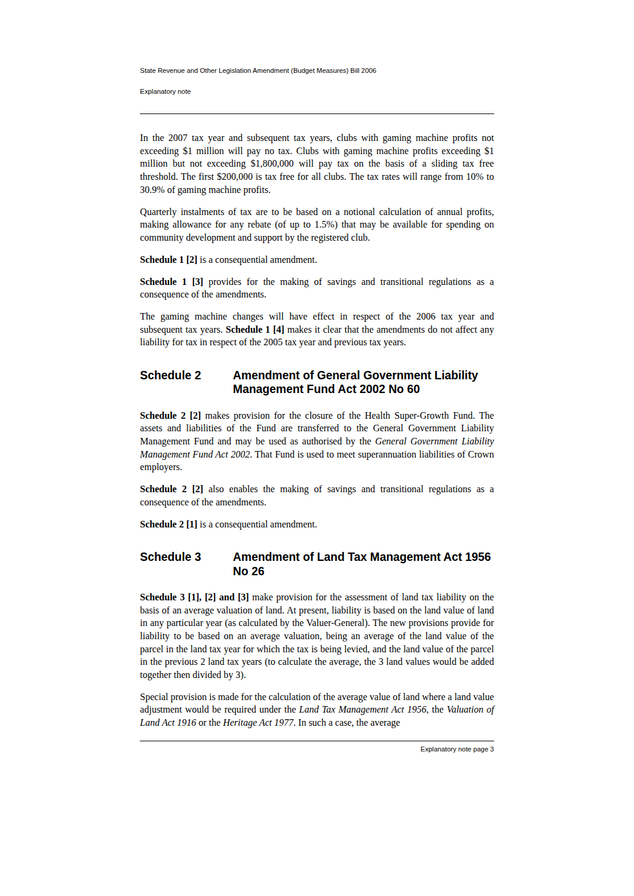State Revenue and Other Legislation Amendment (Budget Measures) Bill 2006
Explanatory note
In the 2007 tax year and subsequent tax years, clubs with gaming machine profits not exceeding $1 million will pay no tax. Clubs with gaming machine profits exceeding $1 million but not exceeding $1,800,000 will pay tax on the basis of a sliding tax free threshold. The first $200,000 is tax free for all clubs. The tax rates will range from 10% to 30.9% of gaming machine profits.
Quarterly instalments of tax are to be based on a notional calculation of annual profits, making allowance for any rebate (of up to 1.5%) that may be available for spending on community development and support by the registered club.
Schedule 1 [2] is a consequential amendment.
Schedule 1 [3] provides for the making of savings and transitional regulations as a consequence of the amendments.
The gaming machine changes will have effect in respect of the 2006 tax year and subsequent tax years. Schedule 1 [4] makes it clear that the amendments do not affect any liability for tax in respect of the 2005 tax year and previous tax years.
Schedule 2
Amendment of General Government Liability Management Fund Act 2002 No 60
Schedule 2 [2] makes provision for the closure of the Health Super-Growth Fund. The assets and liabilities of the Fund are transferred to the General Government Liability Management Fund and may be used as authorised by the General Government Liability Management Fund Act 2002. That Fund is used to meet superannuation liabilities of Crown employers.
Schedule 2 [2] also enables the making of savings and transitional regulations as a consequence of the amendments.
Schedule 2 [1] is a consequential amendment.
Schedule 3
Amendment of Land Tax Management Act 1956 No 26
Schedule 3 [1], [2] and [3] make provision for the assessment of land tax liability on the basis of an average valuation of land. At present, liability is based on the land value of land in any particular year (as calculated by the Valuer-General). The new provisions provide for liability to be based on an average valuation, being an average of the land value of the parcel in the land tax year for which the tax is being levied, and the land value of the parcel in the previous 2 land tax years (to calculate the average, the 3 land values would be added together then divided by 3).
Special provision is made for the calculation of the average value of land where a land value adjustment would be required under the Land Tax Management Act 1956, the Valuation of Land Act 1916 or the Heritage Act 1977. In such a case, the average
Explanatory note page 3